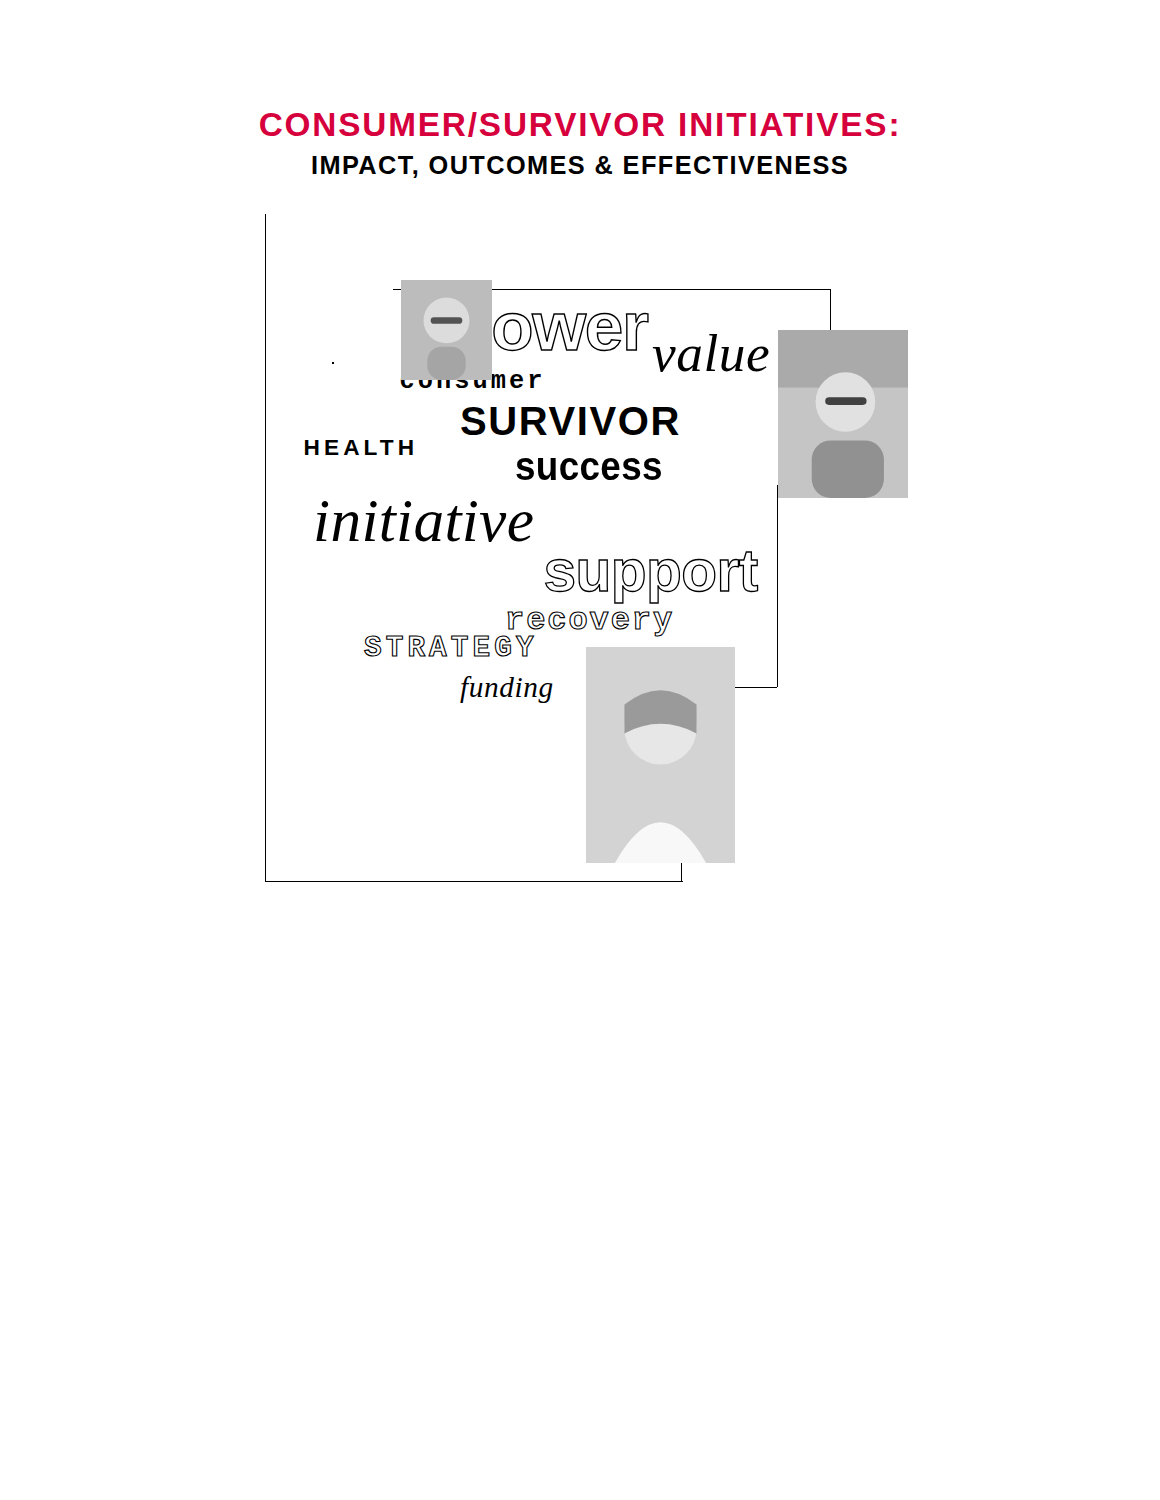CONSUMER/SURVIVOR INITIATIVES:
IMPACT, OUTCOMES & EFFECTIVENESS
power value consumer SURVIVOR HEALTH success initiative support recovery STRATEGY funding